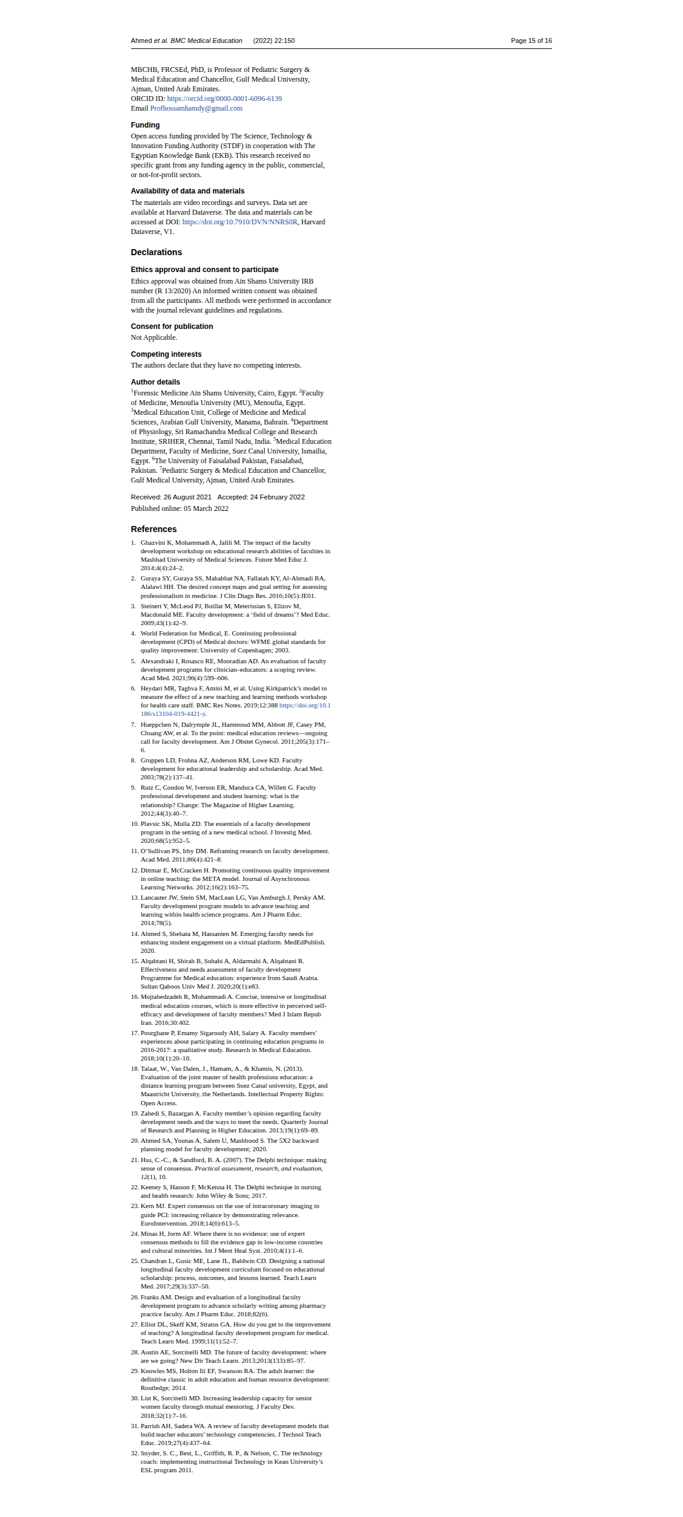Ahmed et al. BMC Medical Education(2022) 22:150
Page 15 of 16
MBCHB, FRCSEd, PhD, is Professor of Pediatric Surgery & Medical Education and Chancellor, Gulf Medical University, Ajman, United Arab Emirates.
ORCID ID: https://orcid.org/0000-0001-6096-6139
Email Profhossamhamdy@gmail.com
Funding
Open access funding provided by The Science, Technology & Innovation Funding Authority (STDF) in cooperation with The Egyptian Knowledge Bank (EKB). This research received no specific grant from any funding agency in the public, commercial, or not-for-profit sectors.
Availability of data and materials
The materials are video recordings and surveys. Data set are available at Harvard Dataverse. The data and materials can be accessed at DOI: https://doi.org/10.7910/DVN/NNRS0R, Harvard Dataverse, V1.
Declarations
Ethics approval and consent to participate
Ethics approval was obtained from Ain Shams University IRB number (R 13/2020) An informed written consent was obtained from all the participants. All methods were performed in accordance with the journal relevant guidelines and regulations.
Consent for publication
Not Applicable.
Competing interests
The authors declare that they have no competing interests.
Author details
1Forensic Medicine Ain Shams University, Cairo, Egypt. 2Faculty of Medicine, Menoufia University (MU), Menoufia, Egypt. 3Medical Education Unit, College of Medicine and Medical Sciences, Arabian Gulf University, Manama, Bahrain. 4Department of Physiology, Sri Ramachandra Medical College and Research Institute, SRIHER, Chennai, Tamil Nadu, India. 5Medical Education Department, Faculty of Medicine, Suez Canal University, Ismailia, Egypt. 6The University of Faisalabad Pakistan, Faisalabad, Pakistan. 7Pediatric Surgery & Medical Education and Chancellor, Gulf Medical University, Ajman, United Arab Emirates.
Received: 26 August 2021 Accepted: 24 February 2022
Published online: 05 March 2022
References
Ghazvini K, Mohammadi A, Jalili M. The impact of the faculty development workshop on educational research abilities of faculties in Mashhad University of Medical Sciences. Future Med Educ J. 2014;4(4):24–2.
Guraya SY, Guraya SS, Mahabbat NA, Fallatah KY, Al-Ahmadi BA, Alalawi HH. The desired concept maps and goal setting for assessing professionalism in medicine. J Clin Diagn Res. 2016;10(5):JE01.
Steinert Y, McLeod PJ, Boillat M, Meterissian S, Elizov M, Macdonald ME. Faculty development: a ‘field of dreams’? Med Educ. 2009;43(1):42–9.
World Federation for Medical, E. Continuing professional development (CPD) of Medical doctors: WFME global standards for quality improvement: University of Copenhagen; 2003.
Alexandraki I, Rosasco RE, Mooradian AD. An evaluation of faculty development programs for clinician–educators: a scoping review. Acad Med. 2021;96(4):599–606.
Heydari MR, Taghva F, Amini M, et al. Using Kirkpatrick’s model to measure the effect of a new teaching and learning methods workshop for health care staff. BMC Res Notes. 2019;12:388 https://doi.org/10.1186/s13104-019-4421-y.
Hueppchen N, Dalrymple JL, Hammoud MM, Abbott JF, Casey PM, Chuang AW, et al. To the point: medical education reviews—ongoing call for faculty development. Am J Obstet Gynecol. 2011;205(3):171–6.
Gruppen LD, Frohna AZ, Anderson RM, Lowe KD. Faculty development for educational leadership and scholarship. Acad Med. 2003;78(2):137–41.
Rutz C, Condon W, Iverson ER, Manduca CA, Willett G. Faculty professional development and student learning: what is the relationship? Change: The Magazine of Higher Learning. 2012;44(3):40–7.
Plavsic SK, Mulla ZD. The essentials of a faculty development program in the setting of a new medical school. J Investig Med. 2020;68(5):952–5.
O’Sullivan PS, Irby DM. Reframing research on faculty development. Acad Med. 2011;86(4):421–8.
Dittmar E, McCracken H. Promoting continuous quality improvement in online teaching: the META model. Journal of Asynchronous Learning Networks. 2012;16(2):163–75.
Lancaster JW, Stein SM, MacLean LG, Van Amburgh J, Persky AM. Faculty development program models to advance teaching and learning within health science programs. Am J Pharm Educ. 2014;78(5).
Ahmed S, Shehata M, Hassanien M. Emerging faculty needs for enhancing student engagement on a virtual platform. MedEdPublish. 2020.
Alqahtani H, Shirah B, Subahi A, Aldarmahi A, Alqahtani R. Effectiveness and needs assessment of faculty development Programme for Medical education: experience from Saudi Arabia. Sultan Qaboos Univ Med J. 2020;20(1):e83.
Mojtahedzadeh R, Mohammadi A. Concise, intensive or longitudinal medical education courses, which is more effective in perceived self-efficacy and development of faculty members? Med J Islam Repub Iran. 2016;30:402.
Pourghane P, Emamy Sigaroudy AH, Salary A. Faculty members’ experiences about participating in continuing education programs in 2016-2017: a qualitative study. Research in Medical Education. 2018;10(1):20–10.
Talaat, W., Van Dalen, J., Hamam, A., & Khamis, N. (2013). Evaluation of the joint master of health professions education: a distance learning program between Suez Canal university, Egypt, and Maastricht University, the Netherlands. Intellectual Property Rights: Open Access.
Zahedi S, Bazargan A. Faculty member’s opinion regarding faculty development needs and the ways to meet the needs. Quarterly Journal of Research and Planning in Higher Education. 2013;19(1):69–89.
Ahmed SA, Younas A, Salem U, Mashhood S. The 5X2 backward planning model for faculty development; 2020.
Hsu, C.-C., & Sandford, B. A. (2007). The Delphi technique: making sense of consensus. Practical assessment, research, and evaluation, 12(1), 10.
Keeney S, Hasson F, McKenna H. The Delphi technique in nursing and health research: John Wiley & Sons; 2017.
Kern MJ. Expert consensus on the use of intracoronary imaging to guide PCI: increasing reliance by demonstrating relevance. EuroIntervention. 2018;14(6):613–5.
Minas H, Jorm AF. Where there is no evidence: use of expert consensus methods to fill the evidence gap in low-income countries and cultural minorities. Int J Ment Heal Syst. 2010;4(1):1–6.
Chandran L, Gusic ME, Lane JL, Baldwin CD. Designing a national longitudinal faculty development curriculum focused on educational scholarship: process, outcomes, and lessons learned. Teach Learn Med. 2017;29(3):337–50.
Franks AM. Design and evaluation of a longitudinal faculty development program to advance scholarly writing among pharmacy practice faculty. Am J Pharm Educ. 2018;82(6).
Elliot DL, Skeff KM, Stratos GA. How do you get to the improvement of teaching? A longitudinal faculty development program for medical. Teach Learn Med. 1999;11(1):52–7.
Austin AE, Sorcinelli MD. The future of faculty development: where are we going? New Dir Teach Learn. 2013;2013(133):85–97.
Knowles MS, Holton Iii EF, Swanson RA. The adult learner: the definitive classic in adult education and human resource development: Routledge; 2014.
List K, Sorcinelli MD. Increasing leadership capacity for senior women faculty through mutual mentoring. J Faculty Dev. 2018;32(1):7–16.
Parrish AH, Sadera WA. A review of faculty development models that build teacher educators’ technology competencies. J Technol Teach Educ. 2019;27(4):437–64.
Snyder, S. C., Best, L., Griffith, R. P., & Nelson, C. The technology coach: implementing instructional Technology in Kean University’s ESL program 2011.